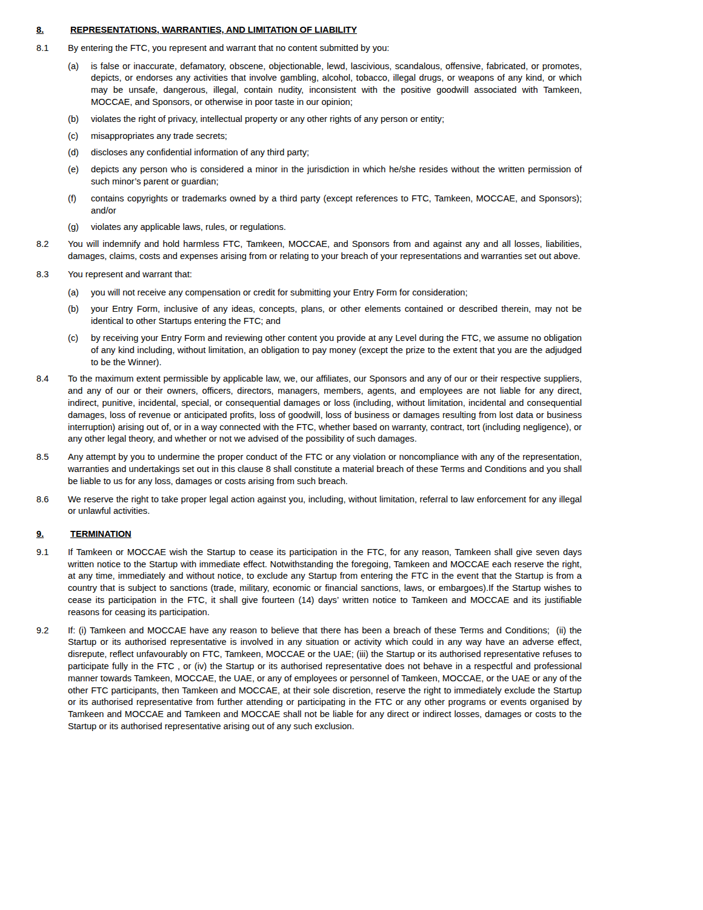8. REPRESENTATIONS, WARRANTIES, AND LIMITATION OF LIABILITY
8.1
By entering the FTC, you represent and warrant that no content submitted by you:
(a) is false or inaccurate, defamatory, obscene, objectionable, lewd, lascivious, scandalous, offensive, fabricated, or promotes, depicts, or endorses any activities that involve gambling, alcohol, tobacco, illegal drugs, or weapons of any kind, or which may be unsafe, dangerous, illegal, contain nudity, inconsistent with the positive goodwill associated with Tamkeen, MOCCAE, and Sponsors, or otherwise in poor taste in our opinion;
(b) violates the right of privacy, intellectual property or any other rights of any person or entity;
(c) misappropriates any trade secrets;
(d) discloses any confidential information of any third party;
(e) depicts any person who is considered a minor in the jurisdiction in which he/she resides without the written permission of such minor’s parent or guardian;
(f) contains copyrights or trademarks owned by a third party (except references to FTC, Tamkeen, MOCCAE, and Sponsors); and/or
(g) violates any applicable laws, rules, or regulations.
8.2
You will indemnify and hold harmless FTC, Tamkeen, MOCCAE, and Sponsors from and against any and all losses, liabilities, damages, claims, costs and expenses arising from or relating to your breach of your representations and warranties set out above.
8.3
You represent and warrant that:
(a) you will not receive any compensation or credit for submitting your Entry Form for consideration;
(b) your Entry Form, inclusive of any ideas, concepts, plans, or other elements contained or described therein, may not be identical to other Startups entering the FTC; and
(c) by receiving your Entry Form and reviewing other content you provide at any Level during the FTC, we assume no obligation of any kind including, without limitation, an obligation to pay money (except the prize to the extent that you are the adjudged to be the Winner).
8.4
To the maximum extent permissible by applicable law, we, our affiliates, our Sponsors and any of our or their respective suppliers, and any of our or their owners, officers, directors, managers, members, agents, and employees are not liable for any direct, indirect, punitive, incidental, special, or consequential damages or loss (including, without limitation, incidental and consequential damages, loss of revenue or anticipated profits, loss of goodwill, loss of business or damages resulting from lost data or business interruption) arising out of, or in a way connected with the FTC, whether based on warranty, contract, tort (including negligence), or any other legal theory, and whether or not we advised of the possibility of such damages.
8.5
Any attempt by you to undermine the proper conduct of the FTC or any violation or noncompliance with any of the representation, warranties and undertakings set out in this clause 8 shall constitute a material breach of these Terms and Conditions and you shall be liable to us for any loss, damages or costs arising from such breach.
8.6
We reserve the right to take proper legal action against you, including, without limitation, referral to law enforcement for any illegal or unlawful activities.
9. TERMINATION
9.1
If Tamkeen or MOCCAE wish the Startup to cease its participation in the FTC, for any reason, Tamkeen shall give seven days written notice to the Startup with immediate effect. Notwithstanding the foregoing, Tamkeen and MOCCAE each reserve the right, at any time, immediately and without notice, to exclude any Startup from entering the FTC in the event that the Startup is from a country that is subject to sanctions (trade, military, economic or financial sanctions, laws, or embargoes).If the Startup wishes to cease its participation in the FTC, it shall give fourteen (14) days’ written notice to Tamkeen and MOCCAE and its justifiable reasons for ceasing its participation.
9.2
If: (i) Tamkeen and MOCCAE have any reason to believe that there has been a breach of these Terms and Conditions; (ii) the Startup or its authorised representative is involved in any situation or activity which could in any way have an adverse effect, disrepute, reflect unfavourably on FTC, Tamkeen, MOCCAE or the UAE; (iii) the Startup or its authorised representative refuses to participate fully in the FTC , or (iv) the Startup or its authorised representative does not behave in a respectful and professional manner towards Tamkeen, MOCCAE, the UAE, or any of employees or personnel of Tamkeen, MOCCAE, or the UAE or any of the other FTC participants, then Tamkeen and MOCCAE, at their sole discretion, reserve the right to immediately exclude the Startup or its authorised representative from further attending or participating in the FTC or any other programs or events organised by Tamkeen and MOCCAE and Tamkeen and MOCCAE shall not be liable for any direct or indirect losses, damages or costs to the Startup or its authorised representative arising out of any such exclusion.